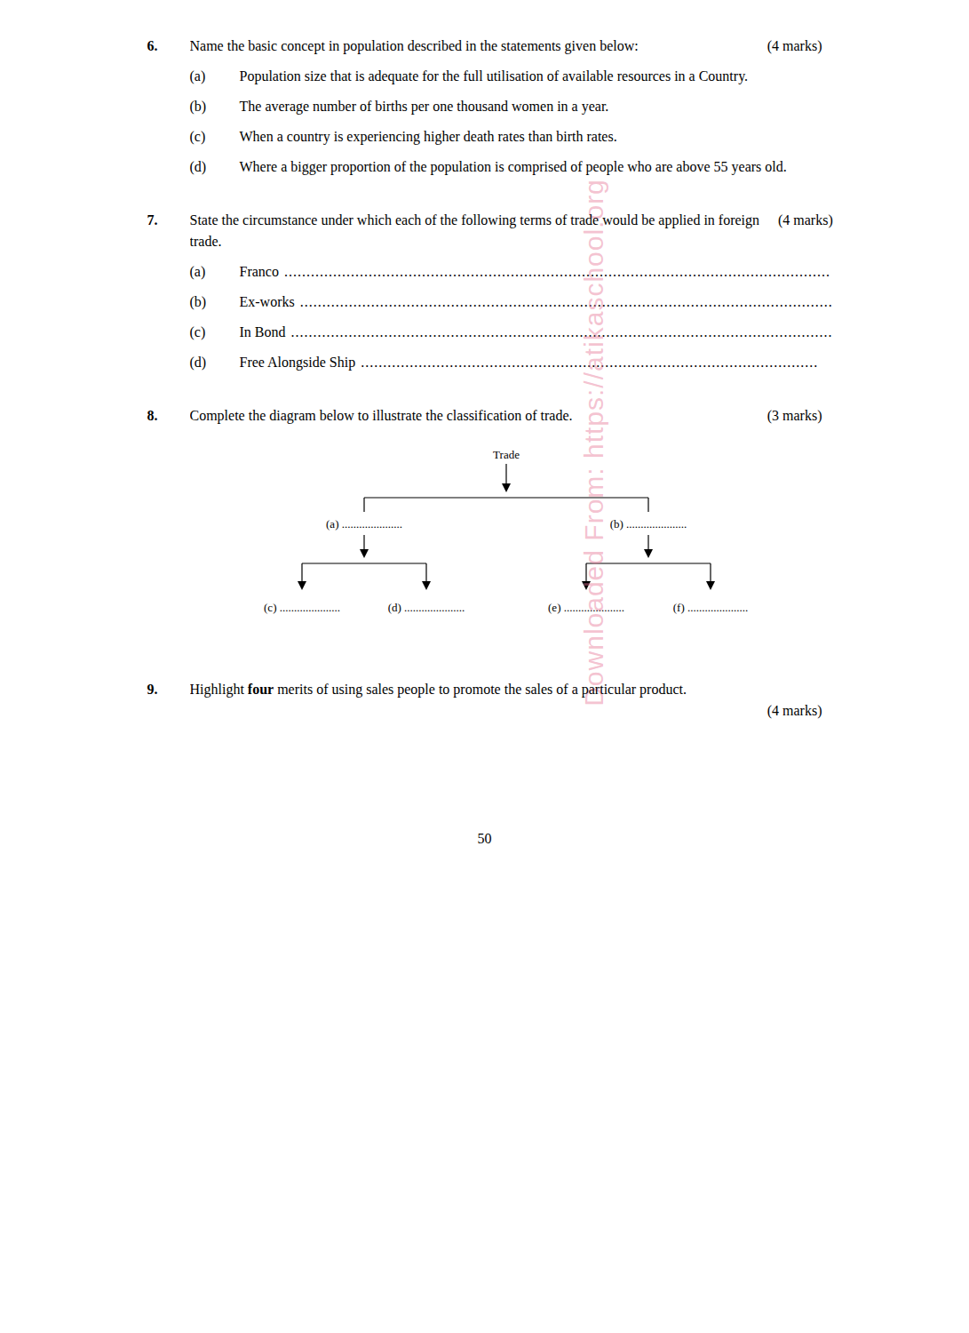Downloaded From: https://atikaschool.org
6.
(4 marks) Name the basic concept in population described in the statements given below:
(a) Population size that is adequate for the full utilisation of available resources in a Country.
(b) The average number of births per one thousand women in a year.
(c) When a country is experiencing higher death rates than birth rates.
(d) Where a bigger proportion of the population is comprised of people who are above 55 years old.
7.
(4 marks) State the circumstance under which each of the following terms of trade would be applied in foreign trade.
(a) Franco ...........................................................................................................................
(b) Ex-works ........................................................................................................................
(c) In Bond ..........................................................................................................................
(d) Free Alongside Ship .......................................................................................................
8.
(3 marks) Complete the diagram below to illustrate the classification of trade.
Trade (a) ..................... (b) ..................... (c) ..................... (d) ..................... (e) ..................... (f) .....................
9.
Highlight four merits of using sales people to promote the sales of a particular product.
(4 marks)
50